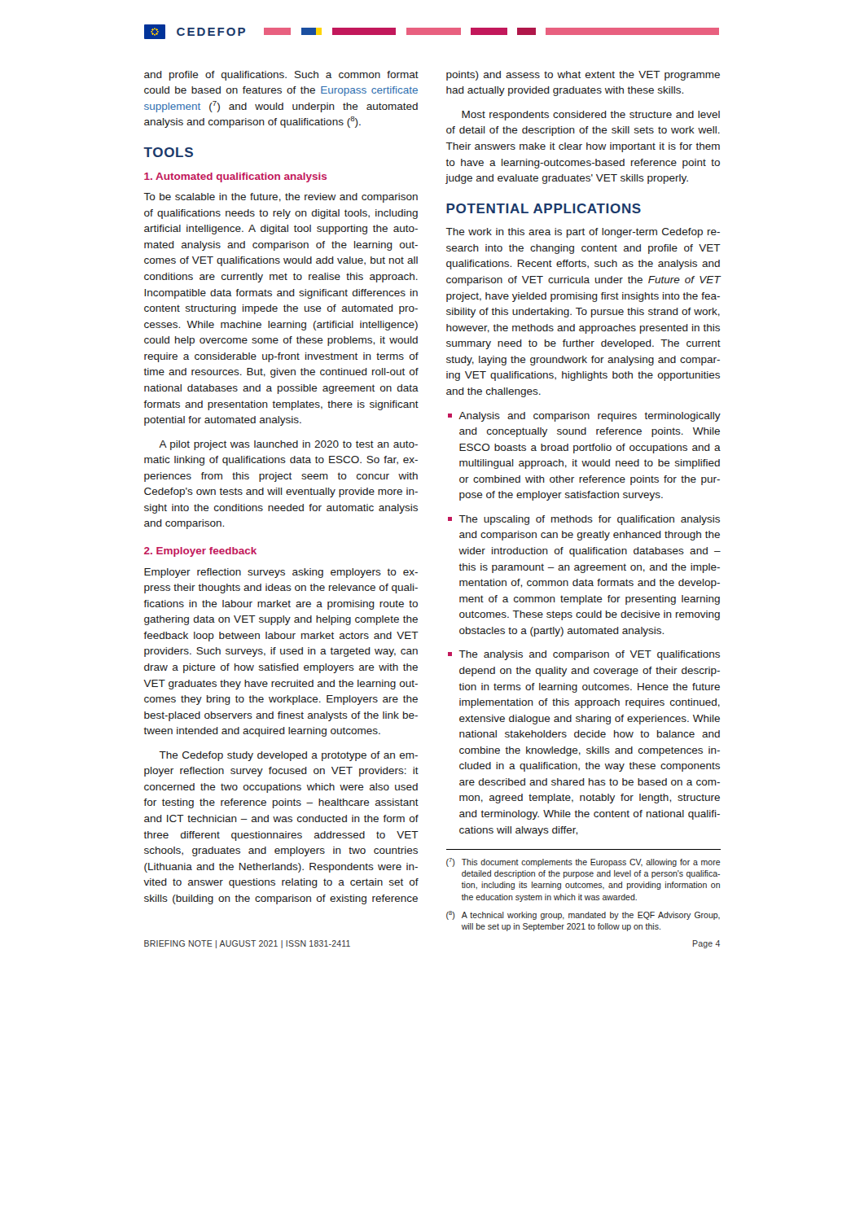CEDEFOP
and profile of qualifications. Such a common format could be based on features of the Europass certificate supplement (7) and would underpin the automated analysis and comparison of qualifications (8).
TOOLS
1. Automated qualification analysis
To be scalable in the future, the review and comparison of qualifications needs to rely on digital tools, including artificial intelligence. A digital tool supporting the automated analysis and comparison of the learning outcomes of VET qualifications would add value, but not all conditions are currently met to realise this approach. Incompatible data formats and significant differences in content structuring impede the use of automated processes. While machine learning (artificial intelligence) could help overcome some of these problems, it would require a considerable up-front investment in terms of time and resources. But, given the continued roll-out of national databases and a possible agreement on data formats and presentation templates, there is significant potential for automated analysis.
A pilot project was launched in 2020 to test an automatic linking of qualifications data to ESCO. So far, experiences from this project seem to concur with Cedefop's own tests and will eventually provide more insight into the conditions needed for automatic analysis and comparison.
2. Employer feedback
Employer reflection surveys asking employers to express their thoughts and ideas on the relevance of qualifications in the labour market are a promising route to gathering data on VET supply and helping complete the feedback loop between labour market actors and VET providers. Such surveys, if used in a targeted way, can draw a picture of how satisfied employers are with the VET graduates they have recruited and the learning outcomes they bring to the workplace. Employers are the best-placed observers and finest analysts of the link between intended and acquired learning outcomes.
The Cedefop study developed a prototype of an employer reflection survey focused on VET providers: it concerned the two occupations which were also used for testing the reference points – healthcare assistant and ICT technician – and was conducted in the form of three different questionnaires addressed to VET schools, graduates and employers in two countries (Lithuania and the Netherlands). Respondents were invited to answer questions relating to a certain set of skills (building on the comparison of existing reference points) and assess to what extent the VET programme had actually provided graduates with these skills.
Most respondents considered the structure and level of detail of the description of the skill sets to work well. Their answers make it clear how important it is for them to have a learning-outcomes-based reference point to judge and evaluate graduates' VET skills properly.
POTENTIAL APPLICATIONS
The work in this area is part of longer-term Cedefop research into the changing content and profile of VET qualifications. Recent efforts, such as the analysis and comparison of VET curricula under the Future of VET project, have yielded promising first insights into the feasibility of this undertaking. To pursue this strand of work, however, the methods and approaches presented in this summary need to be further developed. The current study, laying the groundwork for analysing and comparing VET qualifications, highlights both the opportunities and the challenges.
Analysis and comparison requires terminologically and conceptually sound reference points. While ESCO boasts a broad portfolio of occupations and a multilingual approach, it would need to be simplified or combined with other reference points for the purpose of the employer satisfaction surveys.
The upscaling of methods for qualification analysis and comparison can be greatly enhanced through the wider introduction of qualification databases and – this is paramount – an agreement on, and the implementation of, common data formats and the development of a common template for presenting learning outcomes. These steps could be decisive in removing obstacles to a (partly) automated analysis.
The analysis and comparison of VET qualifications depend on the quality and coverage of their description in terms of learning outcomes. Hence the future implementation of this approach requires continued, extensive dialogue and sharing of experiences. While national stakeholders decide how to balance and combine the knowledge, skills and competences included in a qualification, the way these components are described and shared has to be based on a common, agreed template, notably for length, structure and terminology. While the content of national qualifications will always differ,
(7)
This document complements the Europass CV, allowing for a more detailed description of the purpose and level of a person's qualification, including its learning outcomes, and providing information on the education system in which it was awarded.
(8)
A technical working group, mandated by the EQF Advisory Group, will be set up in September 2021 to follow up on this.
BRIEFING NOTE | AUGUST 2021 | ISSN 1831-2411
Page 4